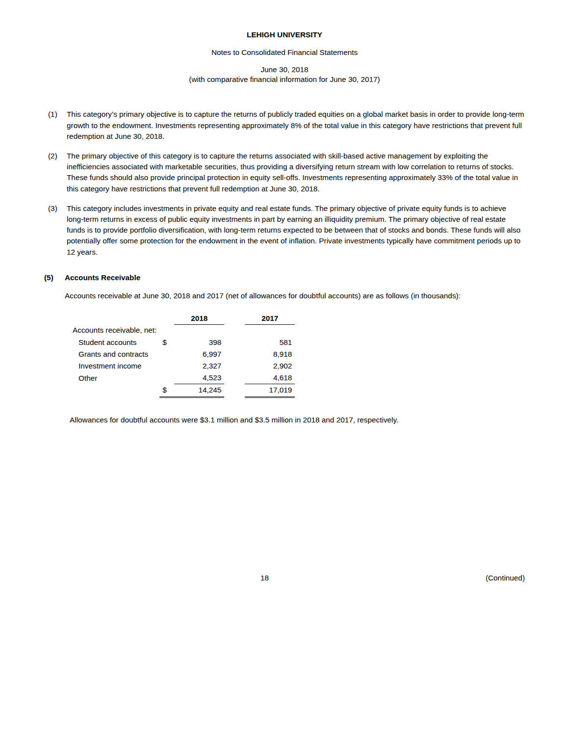LEHIGH UNIVERSITY
Notes to Consolidated Financial Statements
June 30, 2018
(with comparative financial information for June 30, 2017)
(1) This category’s primary objective is to capture the returns of publicly traded equities on a global market basis in order to provide long-term growth to the endowment. Investments representing approximately 8% of the total value in this category have restrictions that prevent full redemption at June 30, 2018.
(2) The primary objective of this category is to capture the returns associated with skill-based active management by exploiting the inefficiencies associated with marketable securities, thus providing a diversifying return stream with low correlation to returns of stocks. These funds should also provide principal protection in equity sell-offs. Investments representing approximately 33% of the total value in this category have restrictions that prevent full redemption at June 30, 2018.
(3) This category includes investments in private equity and real estate funds. The primary objective of private equity funds is to achieve long-term returns in excess of public equity investments in part by earning an illiquidity premium. The primary objective of real estate funds is to provide portfolio diversification, with long-term returns expected to be between that of stocks and bonds. These funds will also potentially offer some protection for the endowment in the event of inflation. Private investments typically have commitment periods up to 12 years.
(5) Accounts Receivable
Accounts receivable at June 30, 2018 and 2017 (net of allowances for doubtful accounts) are as follows (in thousands):
| | | 2018 | | 2017 |
| Accounts receivable, net: | | | | |
| Student accounts | $ | 398 | | 581 |
| Grants and contracts | | 6,997 | | 8,918 |
| Investment income | | 2,327 | | 2,902 |
| Other | | 4,523 | | 4,618 |
| | $ | 14,245 | | 17,019 |
Allowances for doubtful accounts were $3.1 million and $3.5 million in 2018 and 2017, respectively.
18 (Continued)